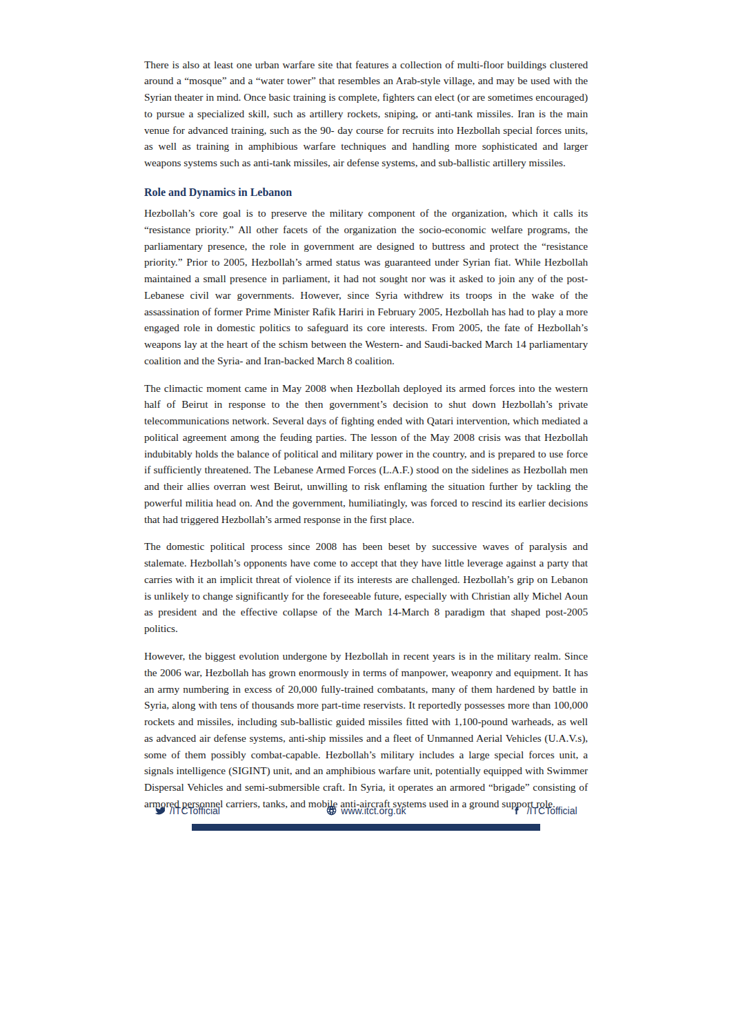There is also at least one urban warfare site that features a collection of multi-floor buildings clustered around a “mosque” and a “water tower” that resembles an Arab-style village, and may be used with the Syrian theater in mind. Once basic training is complete, fighters can elect (or are sometimes encouraged) to pursue a specialized skill, such as artillery rockets, sniping, or anti-tank missiles. Iran is the main venue for advanced training, such as the 90- day course for recruits into Hezbollah special forces units, as well as training in amphibious warfare techniques and handling more sophisticated and larger weapons systems such as anti-tank missiles, air defense systems, and sub-ballistic artillery missiles.
Role and Dynamics in Lebanon
Hezbollah’s core goal is to preserve the military component of the organization, which it calls its “resistance priority.” All other facets of the organization the socio-economic welfare programs, the parliamentary presence, the role in government are designed to buttress and protect the “resistance priority.” Prior to 2005, Hezbollah’s armed status was guaranteed under Syrian fiat. While Hezbollah maintained a small presence in parliament, it had not sought nor was it asked to join any of the post-Lebanese civil war governments. However, since Syria withdrew its troops in the wake of the assassination of former Prime Minister Rafik Hariri in February 2005, Hezbollah has had to play a more engaged role in domestic politics to safeguard its core interests. From 2005, the fate of Hezbollah’s weapons lay at the heart of the schism between the Western- and Saudi-backed March 14 parliamentary coalition and the Syria- and Iran-backed March 8 coalition.
The climactic moment came in May 2008 when Hezbollah deployed its armed forces into the western half of Beirut in response to the then government’s decision to shut down Hezbollah’s private telecommunications network. Several days of fighting ended with Qatari intervention, which mediated a political agreement among the feuding parties. The lesson of the May 2008 crisis was that Hezbollah indubitably holds the balance of political and military power in the country, and is prepared to use force if sufficiently threatened. The Lebanese Armed Forces (L.A.F.) stood on the sidelines as Hezbollah men and their allies overran west Beirut, unwilling to risk enflaming the situation further by tackling the powerful militia head on. And the government, humiliatingly, was forced to rescind its earlier decisions that had triggered Hezbollah’s armed response in the first place.
The domestic political process since 2008 has been beset by successive waves of paralysis and stalemate. Hezbollah’s opponents have come to accept that they have little leverage against a party that carries with it an implicit threat of violence if its interests are challenged. Hezbollah’s grip on Lebanon is unlikely to change significantly for the foreseeable future, especially with Christian ally Michel Aoun as president and the effective collapse of the March 14-March 8 paradigm that shaped post-2005 politics.
However, the biggest evolution undergone by Hezbollah in recent years is in the military realm. Since the 2006 war, Hezbollah has grown enormously in terms of manpower, weaponry and equipment. It has an army numbering in excess of 20,000 fully-trained combatants, many of them hardened by battle in Syria, along with tens of thousands more part-time reservists. It reportedly possesses more than 100,000 rockets and missiles, including sub-ballistic guided missiles fitted with 1,100-pound warheads, as well as advanced air defense systems, anti-ship missiles and a fleet of Unmanned Aerial Vehicles (U.A.V.s), some of them possibly combat-capable. Hezbollah’s military includes a large special forces unit, a signals intelligence (SIGINT) unit, and an amphibious warfare unit, potentially equipped with Swimmer Dispersal Vehicles and semi-submersible craft. In Syria, it operates an armored “brigade” consisting of armored personnel carriers, tanks, and mobile anti-aircraft systems used in a ground support role.
/ITCTofficial www.itct.org.uk /ITCTofficial